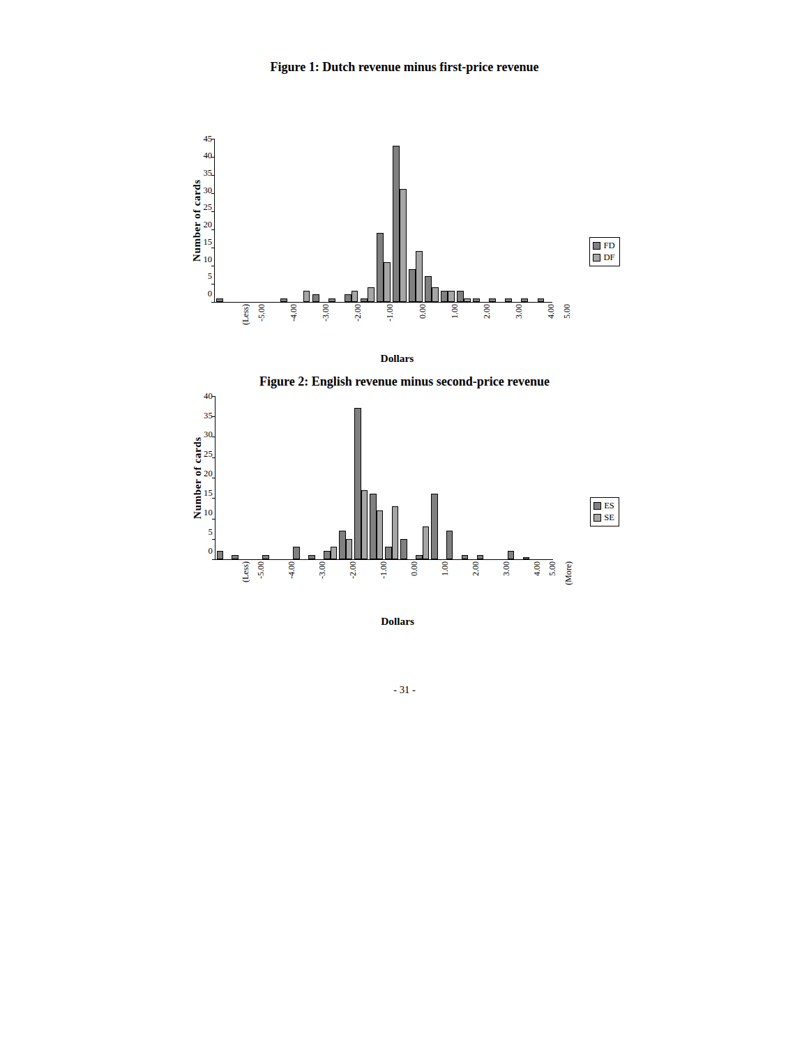Figure 1: Dutch revenue minus first-price revenue
Number of cards
45 40 35 30 25 20 15 10 5 0
(Less) -5.00 -4.00 -3.00 -2.00 -1.00 0.00 1.00 2.00 3.00 4.00 5.00
Dollars
FD
DF
Figure 2: English revenue minus second-price revenue
Number of cards
40 35 30 25 20 15 10 5 0
(Less) -5.00 -4.00 -3.00 -2.00 -1.00 0.00 1.00 2.00 3.00 4.00 5.00 (More)
Dollars
ES
SE
- 31 -